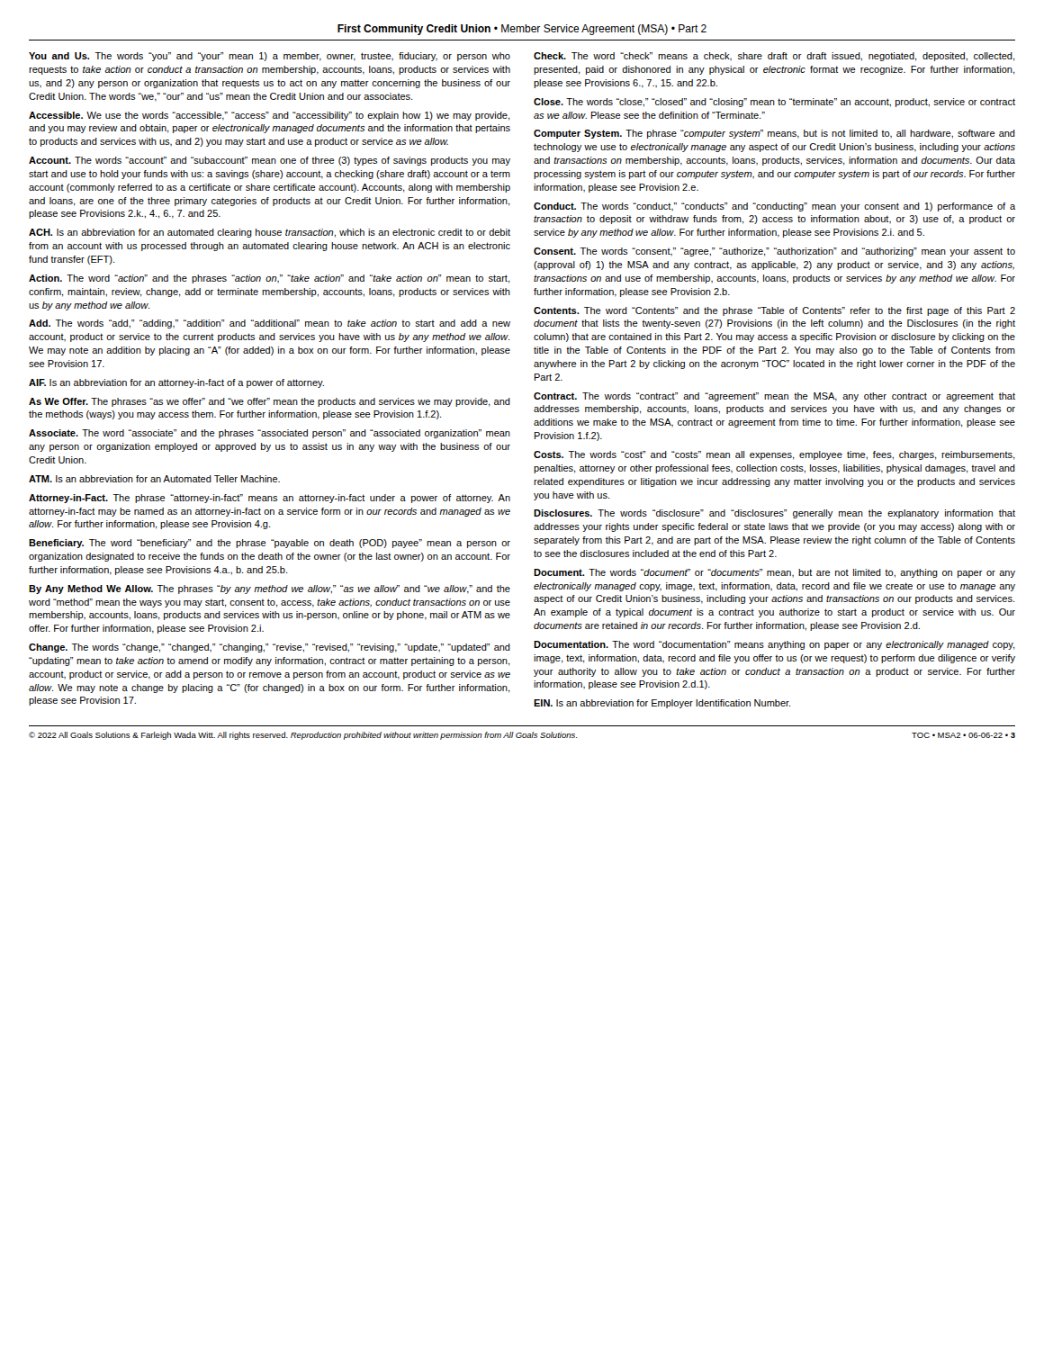First Community Credit Union • Member Service Agreement (MSA) • Part 2
You and Us. The words “you” and “your” mean 1) a member, owner, trustee, fiduciary, or person who requests to take action or conduct a transaction on membership, accounts, loans, products or services with us, and 2) any person or organization that requests us to act on any matter concerning the business of our Credit Union. The words “we,” “our” and “us” mean the Credit Union and our associates.
Accessible. We use the words “accessible,” “access” and “accessibility” to explain how 1) we may provide, and you may review and obtain, paper or electronically managed documents and the information that pertains to products and services with us, and 2) you may start and use a product or service as we allow.
Account. The words “account” and “subaccount” mean one of three (3) types of savings products you may start and use to hold your funds with us: a savings (share) account, a checking (share draft) account or a term account (commonly referred to as a certificate or share certificate account). Accounts, along with membership and loans, are one of the three primary categories of products at our Credit Union. For further information, please see Provisions 2.k., 4., 6., 7. and 25.
ACH. Is an abbreviation for an automated clearing house transaction, which is an electronic credit to or debit from an account with us processed through an automated clearing house network. An ACH is an electronic fund transfer (EFT).
Action. The word “action” and the phrases “action on,” “take action” and “take action on” mean to start, confirm, maintain, review, change, add or terminate membership, accounts, loans, products or services with us by any method we allow.
Add. The words “add,” “adding,” “addition” and “additional” mean to take action to start and add a new account, product or service to the current products and services you have with us by any method we allow. We may note an addition by placing an “A” (for added) in a box on our form. For further information, please see Provision 17.
AIF. Is an abbreviation for an attorney-in-fact of a power of attorney.
As We Offer. The phrases “as we offer” and “we offer” mean the products and services we may provide, and the methods (ways) you may access them. For further information, please see Provision 1.f.2).
Associate. The word “associate” and the phrases “associated person” and “associated organization” mean any person or organization employed or approved by us to assist us in any way with the business of our Credit Union.
ATM. Is an abbreviation for an Automated Teller Machine.
Attorney-in-Fact. The phrase “attorney-in-fact” means an attorney-in-fact under a power of attorney. An attorney-in-fact may be named as an attorney-in-fact on a service form or in our records and managed as we allow. For further information, please see Provision 4.g.
Beneficiary. The word “beneficiary” and the phrase “payable on death (POD) payee” mean a person or organization designated to receive the funds on the death of the owner (or the last owner) on an account. For further information, please see Provisions 4.a., b. and 25.b.
By Any Method We Allow. The phrases “by any method we allow,” “as we allow” and “we allow,” and the word “method” mean the ways you may start, consent to, access, take actions, conduct transactions on or use membership, accounts, loans, products and services with us in-person, online or by phone, mail or ATM as we offer. For further information, please see Provision 2.i.
Change. The words “change,” “changed,” “changing,” “revise,” “revised,” “revising,” “update,” “updated” and “updating” mean to take action to amend or modify any information, contract or matter pertaining to a person, account, product or service, or add a person to or remove a person from an account, product or service as we allow. We may note a change by placing a “C” (for changed) in a box on our form. For further information, please see Provision 17.
Check. The word “check” means a check, share draft or draft issued, negotiated, deposited, collected, presented, paid or dishonored in any physical or electronic format we recognize. For further information, please see Provisions 6., 7., 15. and 22.b.
Close. The words “close,” “closed” and “closing” mean to “terminate” an account, product, service or contract as we allow. Please see the definition of “Terminate.”
Computer System. The phrase “computer system” means, but is not limited to, all hardware, software and technology we use to electronically manage any aspect of our Credit Union’s business, including your actions and transactions on membership, accounts, loans, products, services, information and documents. Our data processing system is part of our computer system, and our computer system is part of our records. For further information, please see Provision 2.e.
Conduct. The words “conduct,” “conducts” and “conducting” mean your consent and 1) performance of a transaction to deposit or withdraw funds from, 2) access to information about, or 3) use of, a product or service by any method we allow. For further information, please see Provisions 2.i. and 5.
Consent. The words “consent,” “agree,” “authorize,” “authorization” and “authorizing” mean your assent to (approval of) 1) the MSA and any contract, as applicable, 2) any product or service, and 3) any actions, transactions on and use of membership, accounts, loans, products or services by any method we allow. For further information, please see Provision 2.b.
Contents. The word “Contents” and the phrase “Table of Contents” refer to the first page of this Part 2 document that lists the twenty-seven (27) Provisions (in the left column) and the Disclosures (in the right column) that are contained in this Part 2. You may access a specific Provision or disclosure by clicking on the title in the Table of Contents in the PDF of the Part 2. You may also go to the Table of Contents from anywhere in the Part 2 by clicking on the acronym “TOC” located in the right lower corner in the PDF of the Part 2.
Contract. The words “contract” and “agreement” mean the MSA, any other contract or agreement that addresses membership, accounts, loans, products and services you have with us, and any changes or additions we make to the MSA, contract or agreement from time to time. For further information, please see Provision 1.f.2).
Costs. The words “cost” and “costs” mean all expenses, employee time, fees, charges, reimbursements, penalties, attorney or other professional fees, collection costs, losses, liabilities, physical damages, travel and related expenditures or litigation we incur addressing any matter involving you or the products and services you have with us.
Disclosures. The words “disclosure” and “disclosures” generally mean the explanatory information that addresses your rights under specific federal or state laws that we provide (or you may access) along with or separately from this Part 2, and are part of the MSA. Please review the right column of the Table of Contents to see the disclosures included at the end of this Part 2.
Document. The words “document” or “documents” mean, but are not limited to, anything on paper or any electronically managed copy, image, text, information, data, record and file we create or use to manage any aspect of our Credit Union’s business, including your actions and transactions on our products and services. An example of a typical document is a contract you authorize to start a product or service with us. Our documents are retained in our records. For further information, please see Provision 2.d.
Documentation. The word “documentation” means anything on paper or any electronically managed copy, image, text, information, data, record and file you offer to us (or we request) to perform due diligence or verify your authority to allow you to take action or conduct a transaction on a product or service. For further information, please see Provision 2.d.1).
EIN. Is an abbreviation for Employer Identification Number.
© 2022 All Goals Solutions & Farleigh Wada Witt. All rights reserved. Reproduction prohibited without written permission from All Goals Solutions. TOC • MSA2 • 06-06-22 • 3